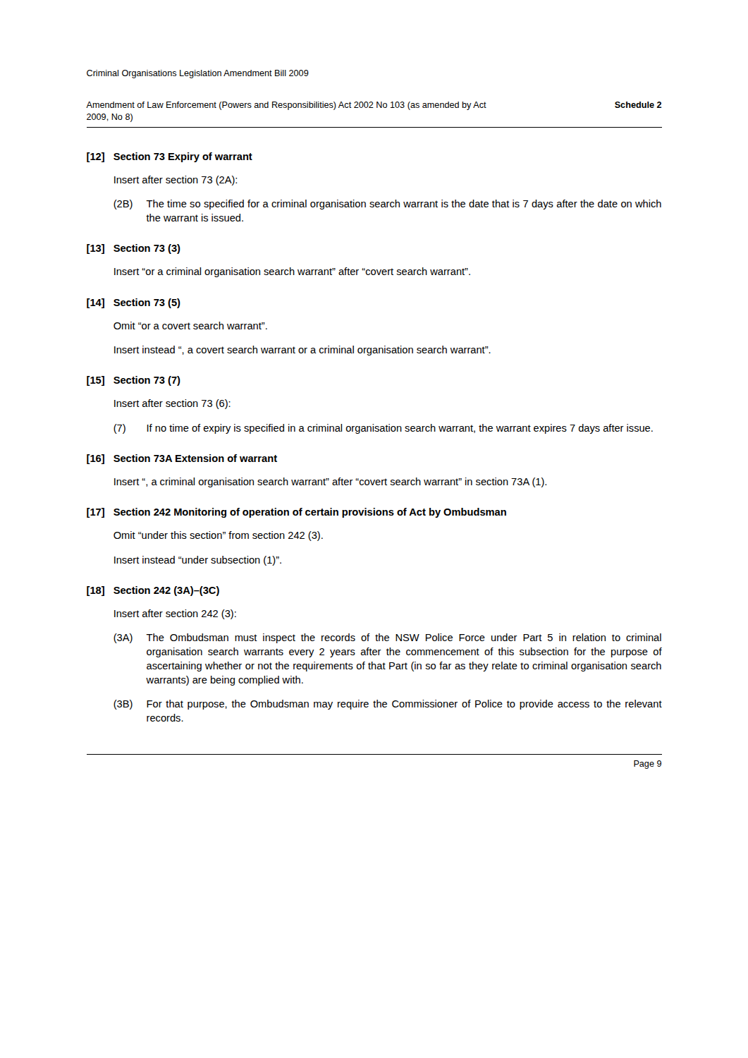Criminal Organisations Legislation Amendment Bill 2009
Amendment of Law Enforcement (Powers and Responsibilities) Act 2002 No 103 (as amended by Act 2009, No 8)
Schedule 2
[12] Section 73 Expiry of warrant
Insert after section 73 (2A):
(2B)
The time so specified for a criminal organisation search warrant is the date that is 7 days after the date on which the warrant is issued.
[13] Section 73 (3)
Insert “or a criminal organisation search warrant” after “covert search warrant”.
[14] Section 73 (5)
Omit “or a covert search warrant”.
Insert instead “, a covert search warrant or a criminal organisation search warrant”.
[15] Section 73 (7)
Insert after section 73 (6):
(7)
If no time of expiry is specified in a criminal organisation search warrant, the warrant expires 7 days after issue.
[16] Section 73A Extension of warrant
Insert “, a criminal organisation search warrant” after “covert search warrant” in section 73A (1).
[17] Section 242 Monitoring of operation of certain provisions of Act by Ombudsman
Omit “under this section” from section 242 (3).
Insert instead “under subsection (1)”.
[18] Section 242 (3A)–(3C)
Insert after section 242 (3):
(3A)
The Ombudsman must inspect the records of the NSW Police Force under Part 5 in relation to criminal organisation search warrants every 2 years after the commencement of this subsection for the purpose of ascertaining whether or not the requirements of that Part (in so far as they relate to criminal organisation search warrants) are being complied with.
(3B)
For that purpose, the Ombudsman may require the Commissioner of Police to provide access to the relevant records.
Page 9